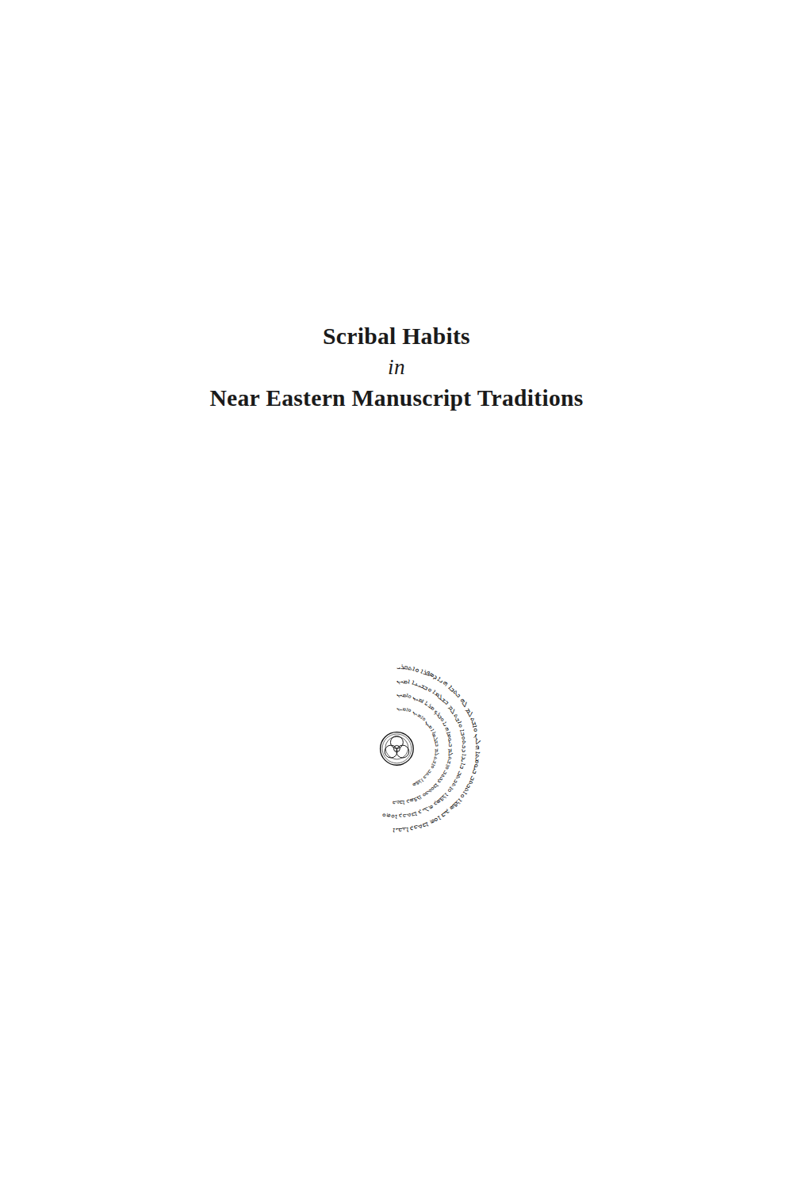Scribal Habits in Near Eastern Manuscript Traditions
ܐܝܟܢܐ ܕܟܬܒܐ ܗܘܐ ܒܝܕ ܣܦܪܐ ܘܐܬܟܬܒ ܒܝܘܡܬܐ ܗܠܝܢ ܘܐܫܬܠܡ ܠܗ ܟܬܒܐ ܗܢܐ ܕܣܦܪܐ ܘܐܬܩܪܝ ܘܗܘܐ ܕܟܬܒܐ ܕܝܠܗ ܕܣܦܪܐ ܘܐܬܟܬܒ ܒܐܝܕܐ ܕܟܬܘܒܐ ܘܐܫܬܠܡ ܒܫܠܡܐ ܘܒܫܝܢܐ ܐܡܝܢ ܟܬܒܐ ܕܣܦܪܐ ܘܟܬܘܒܐ ܕܟܬܒ ܘܐܫܬܠܡ ܒܝܘܡܐ ܗܢܐ ܘܒܪܟ ܡܪܝܐ ܐܡܝܢ ܘܐܡܝܢ ܣܦܪܐ ܟܬܒ ܘܐܫܬܠܡ ܒܫܠܡܐ ܐܡܝܢ ܘܐܡܝܢ ܘܐܡܝܢ